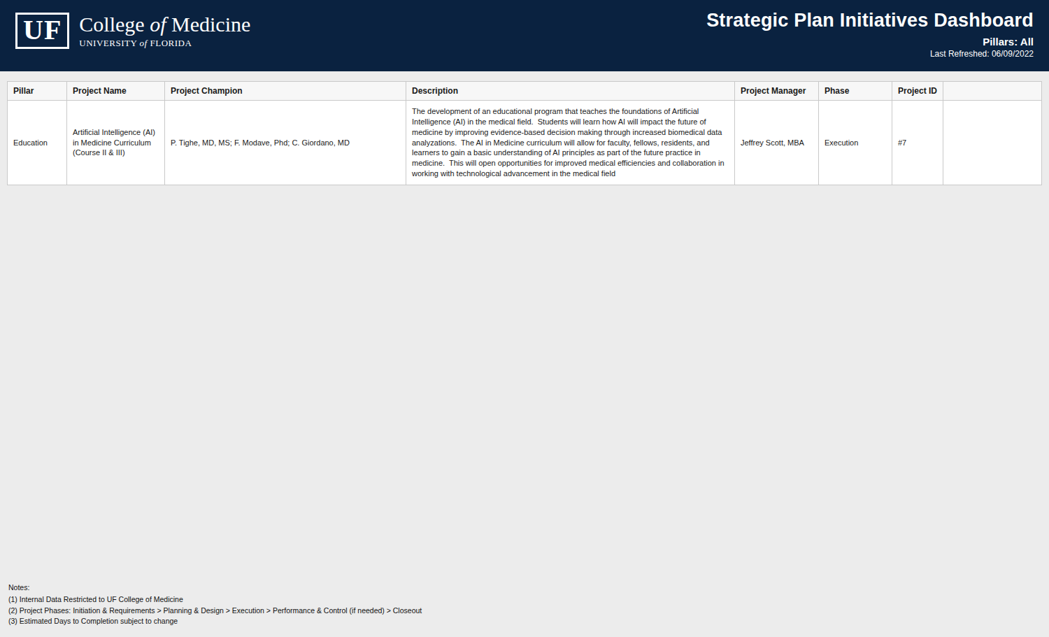UF
College of Medicine
UNIVERSITY of FLORIDA
Strategic Plan Initiatives Dashboard
Pillars: All
Last Refreshed: 06/09/2022
| Pillar | Project Name | Project Champion | Description | Project Manager | Phase | Project ID | |
| --- | --- | --- | --- | --- | --- | --- | --- |
| Education | Artificial Intelligence (AI) in Medicine Curriculum (Course II & III) | P. Tighe, MD, MS; F. Modave, Phd; C. Giordano, MD | The development of an educational program that teaches the foundations of Artificial Intelligence (AI) in the medical field. Students will learn how AI will impact the future of medicine by improving evidence-based decision making through increased biomedical data analyzations. The AI in Medicine curriculum will allow for faculty, fellows, residents, and learners to gain a basic understanding of AI principles as part of the future practice in medicine. This will open opportunities for improved medical efficiencies and collaboration in working with technological advancement in the medical field | Jeffrey Scott, MBA | Execution | #7 | |
Notes:
(1) Internal Data Restricted to UF College of Medicine
(2) Project Phases: Initiation & Requirements > Planning & Design > Execution > Performance & Control (if needed) > Closeout
(3) Estimated Days to Completion subject to change